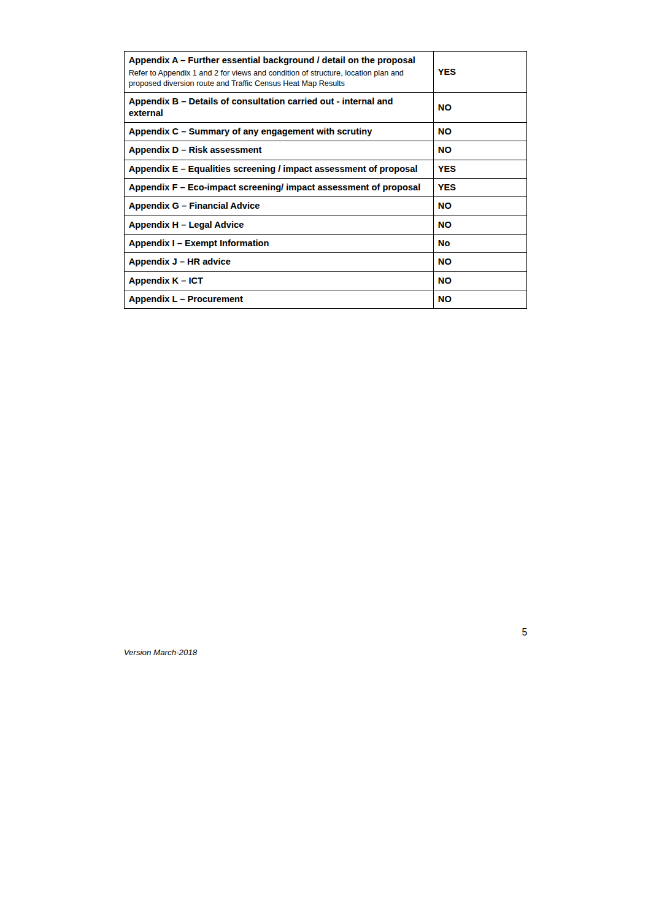| Appendix A – Further essential background / detail on the proposal Refer to Appendix 1 and 2 for views and condition of structure, location plan and proposed diversion route and Traffic Census Heat Map Results | YES |
| Appendix B – Details of consultation carried out - internal and external | NO |
| Appendix C – Summary of any engagement with scrutiny | NO |
| Appendix D – Risk assessment | NO |
| Appendix E – Equalities screening / impact assessment of proposal | YES |
| Appendix F – Eco-impact screening/ impact assessment of proposal | YES |
| Appendix G – Financial Advice | NO |
| Appendix H – Legal Advice | NO |
| Appendix I – Exempt Information | No |
| Appendix J – HR advice | NO |
| Appendix K – ICT | NO |
| Appendix L – Procurement | NO |
Version March-2018
5